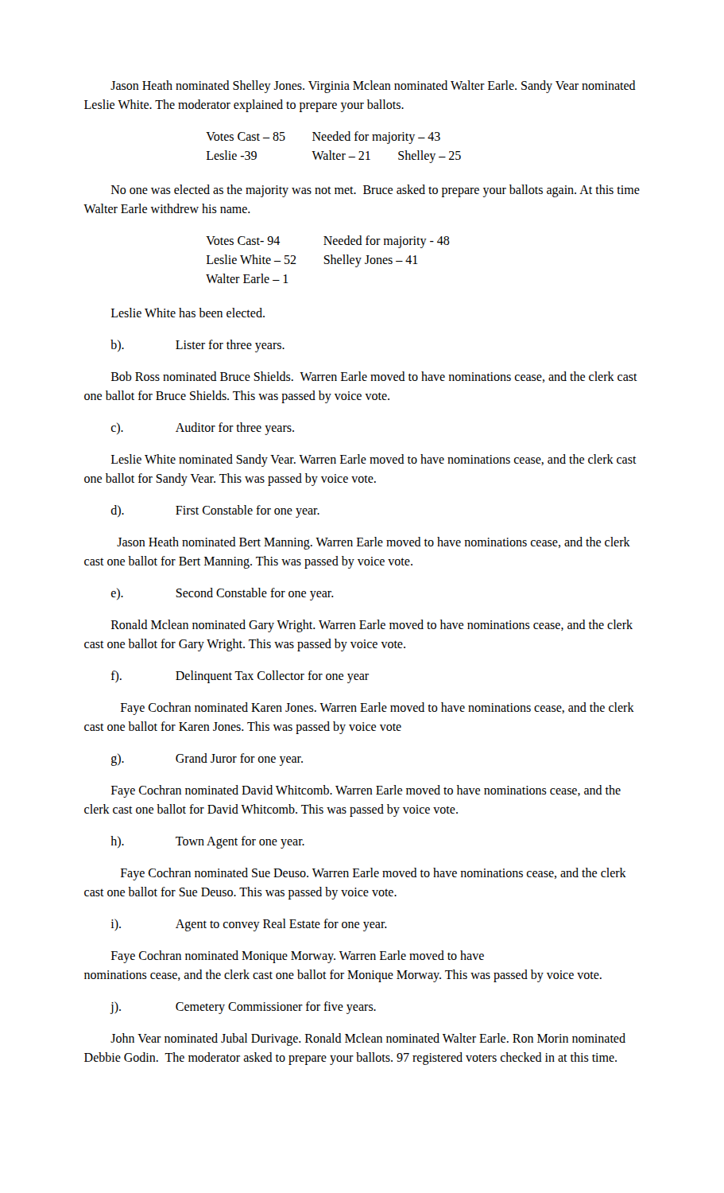Jason Heath nominated Shelley Jones. Virginia Mclean nominated Walter Earle. Sandy Vear nominated Leslie White. The moderator explained to prepare your ballots.
| Votes Cast – 85 | Needed for majority – 43 |
| Leslie -39 | Walter – 21 | Shelley – 25 |
No one was elected as the majority was not met. Bruce asked to prepare your ballots again. At this time Walter Earle withdrew his name.
| Votes Cast- 94 | Needed for majority - 48 |
| Leslie White – 52 | Shelley Jones – 41 |
| Walter Earle – 1 | |
Leslie White has been elected.
b). Lister for three years.
Bob Ross nominated Bruce Shields. Warren Earle moved to have nominations cease, and the clerk cast one ballot for Bruce Shields. This was passed by voice vote.
c). Auditor for three years.
Leslie White nominated Sandy Vear. Warren Earle moved to have nominations cease, and the clerk cast one ballot for Sandy Vear. This was passed by voice vote.
d). First Constable for one year.
Jason Heath nominated Bert Manning. Warren Earle moved to have nominations cease, and the clerk cast one ballot for Bert Manning. This was passed by voice vote.
e). Second Constable for one year.
Ronald Mclean nominated Gary Wright. Warren Earle moved to have nominations cease, and the clerk cast one ballot for Gary Wright. This was passed by voice vote.
f). Delinquent Tax Collector for one year
Faye Cochran nominated Karen Jones. Warren Earle moved to have nominations cease, and the clerk cast one ballot for Karen Jones. This was passed by voice vote
g). Grand Juror for one year.
Faye Cochran nominated David Whitcomb. Warren Earle moved to have nominations cease, and the clerk cast one ballot for David Whitcomb. This was passed by voice vote.
h). Town Agent for one year.
Faye Cochran nominated Sue Deuso. Warren Earle moved to have nominations cease, and the clerk cast one ballot for Sue Deuso. This was passed by voice vote.
i). Agent to convey Real Estate for one year.
Faye Cochran nominated Monique Morway. Warren Earle moved to have
nominations cease, and the clerk cast one ballot for Monique Morway. This was passed by voice vote.
j). Cemetery Commissioner for five years.
John Vear nominated Jubal Durivage. Ronald Mclean nominated Walter Earle. Ron Morin nominated Debbie Godin. The moderator asked to prepare your ballots. 97 registered voters checked in at this time.